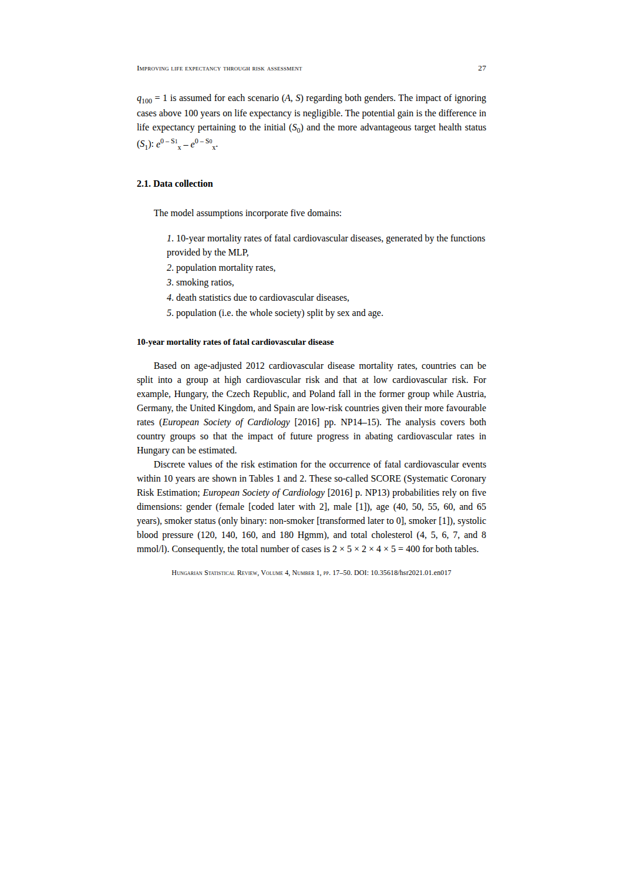Improving life expectancy through risk assessment 27
q 100 = 1 is assumed for each scenario (A, S) regarding both genders. The impact of ignoring cases above 100 years on life expectancy is negligible. The potential gain is the difference in life expectancy pertaining to the initial (S 0) and the more advantageous target health status (S 1): e 0 – S1 x – e 0 – S0 x.
2.1. Data collection
The model assumptions incorporate five domains:
1. 10-year mortality rates of fatal cardiovascular diseases, generated by the functions provided by the MLP,
2. population mortality rates,
3. smoking ratios,
4. death statistics due to cardiovascular diseases,
5. population (i.e. the whole society) split by sex and age.
10-year mortality rates of fatal cardiovascular disease
Based on age-adjusted 2012 cardiovascular disease mortality rates, countries can be split into a group at high cardiovascular risk and that at low cardiovascular risk. For example, Hungary, the Czech Republic, and Poland fall in the former group while Austria, Germany, the United Kingdom, and Spain are low-risk countries given their more favourable rates (European Society of Cardiology [2016] pp. NP14–15). The analysis covers both country groups so that the impact of future progress in abating cardiovascular rates in Hungary can be estimated.
Discrete values of the risk estimation for the occurrence of fatal cardiovascular events within 10 years are shown in Tables 1 and 2. These so-called SCORE (Systematic Coronary Risk Estimation; European Society of Cardiology [2016] p. NP13) probabilities rely on five dimensions: gender (female [coded later with 2], male [1]), age (40, 50, 55, 60, and 65 years), smoker status (only binary: non-smoker [transformed later to 0], smoker [1]), systolic blood pressure (120, 140, 160, and 180 Hgmm), and total cholesterol (4, 5, 6, 7, and 8 mmol/l). Consequently, the total number of cases is 2 × 5 × 2 × 4 × 5 = 400 for both tables.
Hungarian Statistical Review, Volume 4, Number 1, pp. 17–50. DOI: 10.35618/hsr2021.01.en017